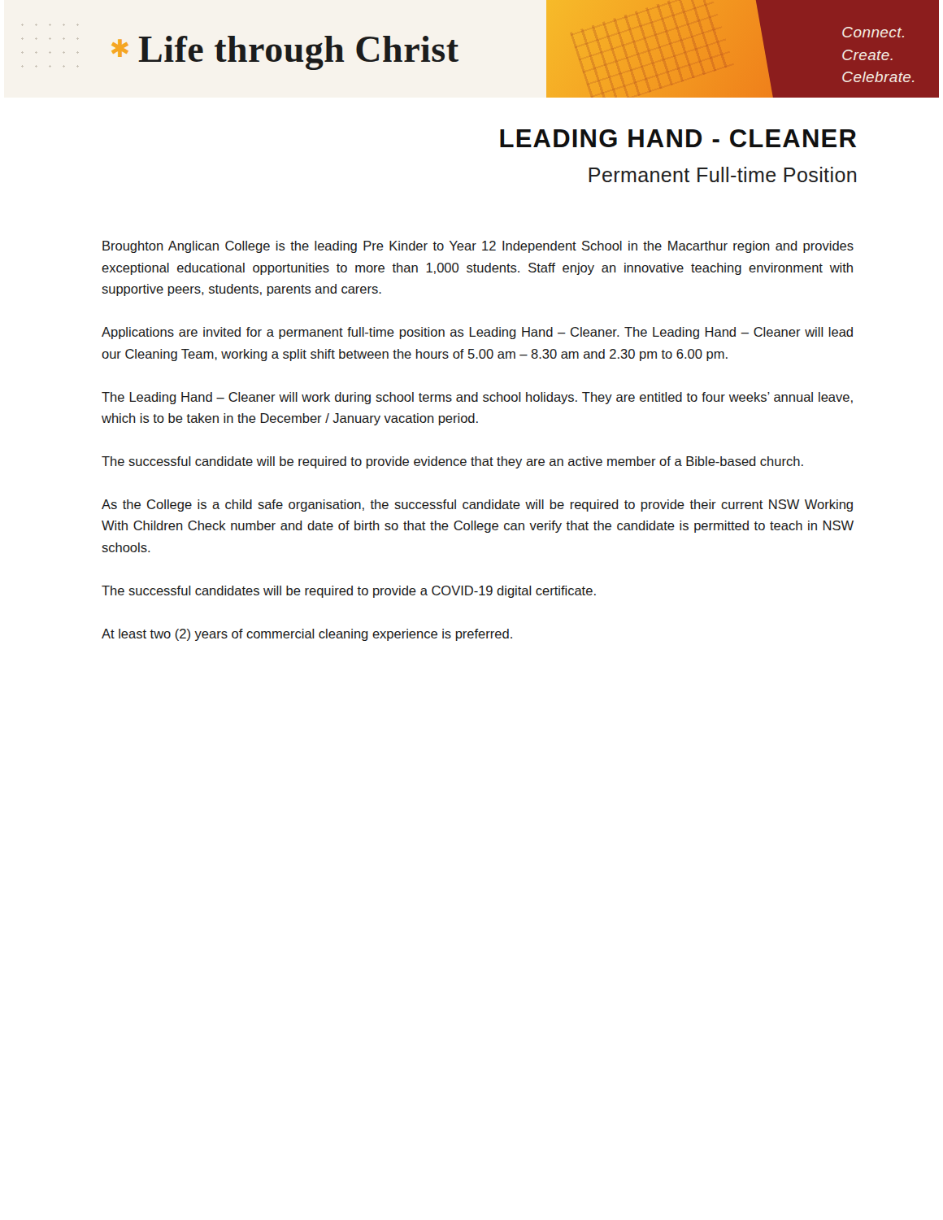✱ Life through Christ
Connect.
Create.
Celebrate.
Leading Hand - Cleaner
Permanent Full-time Position
Broughton Anglican College is the leading Pre Kinder to Year 12 Independent School in the Macarthur region and provides exceptional educational opportunities to more than 1,000 students. Staff enjoy an innovative teaching environment with supportive peers, students, parents and carers.
Applications are invited for a permanent full-time position as Leading Hand – Cleaner. The Leading Hand – Cleaner will lead our Cleaning Team, working a split shift between the hours of 5.00 am – 8.30 am and 2.30 pm to 6.00 pm.
The Leading Hand – Cleaner will work during school terms and school holidays. They are entitled to four weeks’ annual leave, which is to be taken in the December / January vacation period.
The successful candidate will be required to provide evidence that they are an active member of a Bible-based church.
As the College is a child safe organisation, the successful candidate will be required to provide their current NSW Working With Children Check number and date of birth so that the College can verify that the candidate is permitted to teach in NSW schools.
The successful candidates will be required to provide a COVID-19 digital certificate.
At least two (2) years of commercial cleaning experience is preferred.